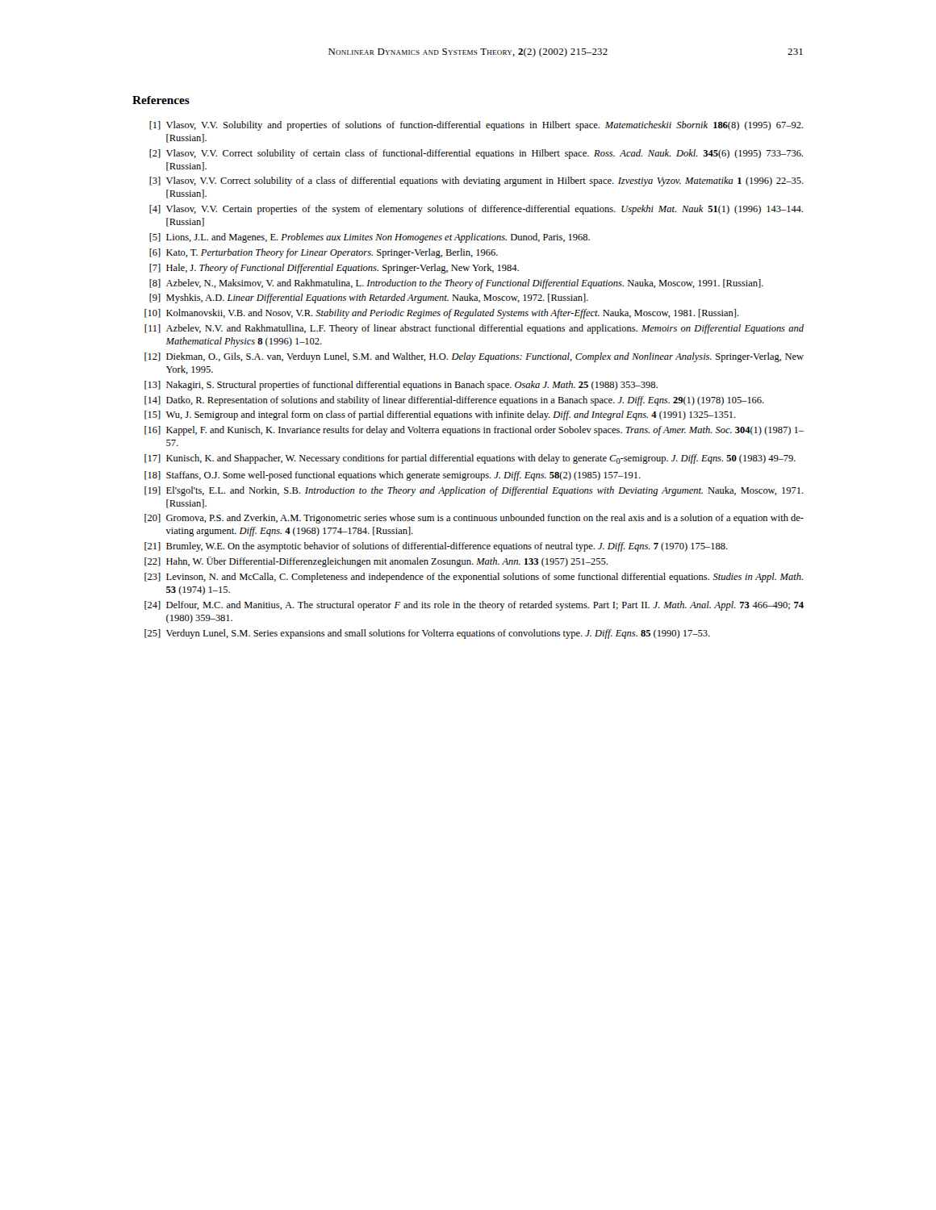Nonlinear Dynamics and Systems Theory, 2(2) (2002) 215–232 231
References
Vlasov, V.V. Solubility and properties of solutions of function-differential equations in Hilbert space. Matematicheskii Sbornik 186(8) (1995) 67–92. [Russian].
Vlasov, V.V. Correct solubility of certain class of functional-differential equations in Hilbert space. Ross. Acad. Nauk. Dokl. 345(6) (1995) 733–736. [Russian].
Vlasov, V.V. Correct solubility of a class of differential equations with deviating argument in Hilbert space. Izvestiya Vyzov. Matematika 1 (1996) 22–35. [Russian].
Vlasov, V.V. Certain properties of the system of elementary solutions of difference-differential equations. Uspekhi Mat. Nauk 51(1) (1996) 143–144. [Russian]
Lions, J.L. and Magenes, E. Problemes aux Limites Non Homogenes et Applications. Dunod, Paris, 1968.
Kato, T. Perturbation Theory for Linear Operators. Springer-Verlag, Berlin, 1966.
Hale, J. Theory of Functional Differential Equations. Springer-Verlag, New York, 1984.
Azbelev, N., Maksimov, V. and Rakhmatulina, L. Introduction to the Theory of Functional Differential Equations. Nauka, Moscow, 1991. [Russian].
Myshkis, A.D. Linear Differential Equations with Retarded Argument. Nauka, Moscow, 1972. [Russian].
Kolmanovskii, V.B. and Nosov, V.R. Stability and Periodic Regimes of Regulated Systems with After-Effect. Nauka, Moscow, 1981. [Russian].
Azbelev, N.V. and Rakhmatullina, L.F. Theory of linear abstract functional differential equations and applications. Memoirs on Differential Equations and Mathematical Physics 8 (1996) 1–102.
Diekman, O., Gils, S.A. van, Verduyn Lunel, S.M. and Walther, H.O. Delay Equations: Functional, Complex and Nonlinear Analysis. Springer-Verlag, New York, 1995.
Nakagiri, S. Structural properties of functional differential equations in Banach space. Osaka J. Math. 25 (1988) 353–398.
Datko, R. Representation of solutions and stability of linear differential-difference equations in a Banach space. J. Diff. Eqns. 29(1) (1978) 105–166.
Wu, J. Semigroup and integral form on class of partial differential equations with infinite delay. Diff. and Integral Eqns. 4 (1991) 1325–1351.
Kappel, F. and Kunisch, K. Invariance results for delay and Volterra equations in fractional order Sobolev spaces. Trans. of Amer. Math. Soc. 304(1) (1987) 1–57.
Kunisch, K. and Shappacher, W. Necessary conditions for partial differential equations with delay to generate C0-semigroup. J. Diff. Eqns. 50 (1983) 49–79.
Staffans, O.J. Some well-posed functional equations which generate semigroups. J. Diff. Eqns. 58(2) (1985) 157–191.
El'sgol'ts, E.L. and Norkin, S.B. Introduction to the Theory and Application of Differential Equations with Deviating Argument. Nauka, Moscow, 1971. [Russian].
Gromova, P.S. and Zverkin, A.M. Trigonometric series whose sum is a continuous unbounded function on the real axis and is a solution of a equation with deviating argument. Diff. Eqns. 4 (1968) 1774–1784. [Russian].
Brumley, W.E. On the asymptotic behavior of solutions of differential-difference equations of neutral type. J. Diff. Eqns. 7 (1970) 175–188.
Hahn, W. Über Differential-Differenzegleichungen mit anomalen Zosungun. Math. Ann. 133 (1957) 251–255.
Levinson, N. and McCalla, C. Completeness and independence of the exponential solutions of some functional differential equations. Studies in Appl. Math. 53 (1974) 1–15.
Delfour, M.C. and Manitius, A. The structural operator F and its role in the theory of retarded systems. Part I; Part II. J. Math. Anal. Appl. 73 466–490; 74 (1980) 359–381.
Verduyn Lunel, S.M. Series expansions and small solutions for Volterra equations of convolutions type. J. Diff. Eqns. 85 (1990) 17–53.